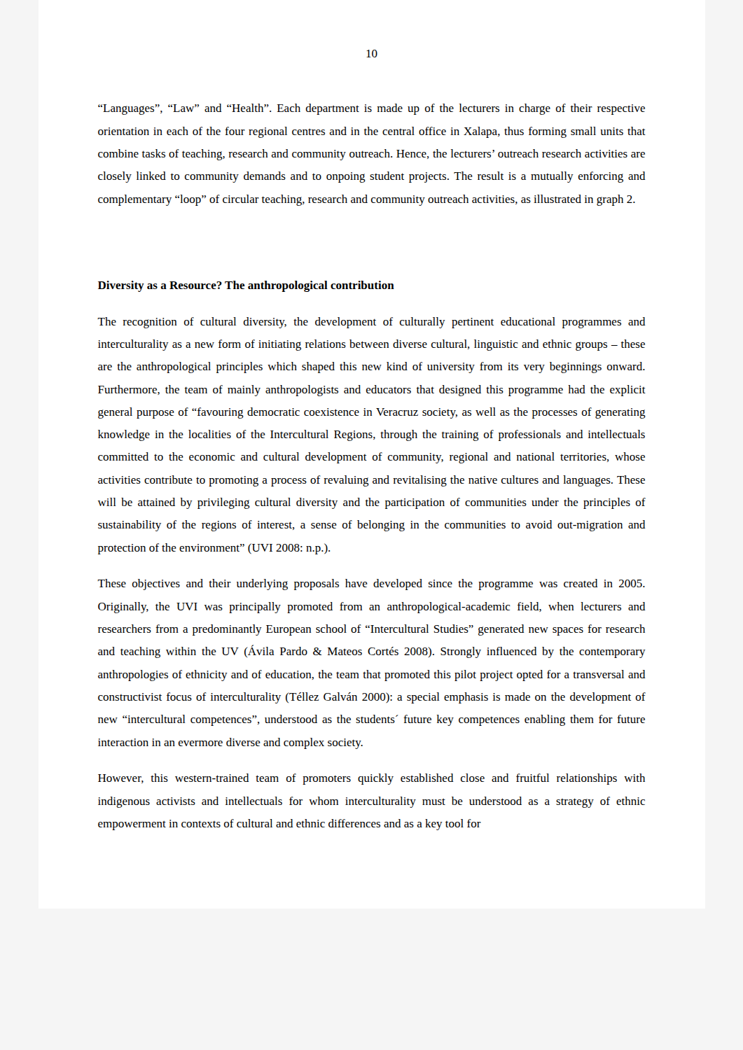10
“Languages”, “Law” and “Health”. Each department is made up of the lecturers in charge of their respective orientation in each of the four regional centres and in the central office in Xalapa, thus forming small units that combine tasks of teaching, research and community outreach. Hence, the lecturers’ outreach research activities are closely linked to community demands and to onpoing student projects. The result is a mutually enforcing and complementary “loop” of circular teaching, research and community outreach activities, as illustrated in graph 2.
Diversity as a Resource? The anthropological contribution
The recognition of cultural diversity, the development of culturally pertinent educational programmes and interculturality as a new form of initiating relations between diverse cultural, linguistic and ethnic groups – these are the anthropological principles which shaped this new kind of university from its very beginnings onward. Furthermore, the team of mainly anthropologists and educators that designed this programme had the explicit general purpose of “favouring democratic coexistence in Veracruz society, as well as the processes of generating knowledge in the localities of the Intercultural Regions, through the training of professionals and intellectuals committed to the economic and cultural development of community, regional and national territories, whose activities contribute to promoting a process of revaluing and revitalising the native cultures and languages. These will be attained by privileging cultural diversity and the participation of communities under the principles of sustainability of the regions of interest, a sense of belonging in the communities to avoid out-migration and protection of the environment” (UVI 2008: n.p.).
These objectives and their underlying proposals have developed since the programme was created in 2005. Originally, the UVI was principally promoted from an anthropological-academic field, when lecturers and researchers from a predominantly European school of “Intercultural Studies” generated new spaces for research and teaching within the UV (Ávila Pardo & Mateos Cortés 2008). Strongly influenced by the contemporary anthropologies of ethnicity and of education, the team that promoted this pilot project opted for a transversal and constructivist focus of interculturality (Téllez Galván 2000): a special emphasis is made on the development of new “intercultural competences”, understood as the students´ future key competences enabling them for future interaction in an evermore diverse and complex society.
However, this western-trained team of promoters quickly established close and fruitful relationships with indigenous activists and intellectuals for whom interculturality must be understood as a strategy of ethnic empowerment in contexts of cultural and ethnic differences and as a key tool for